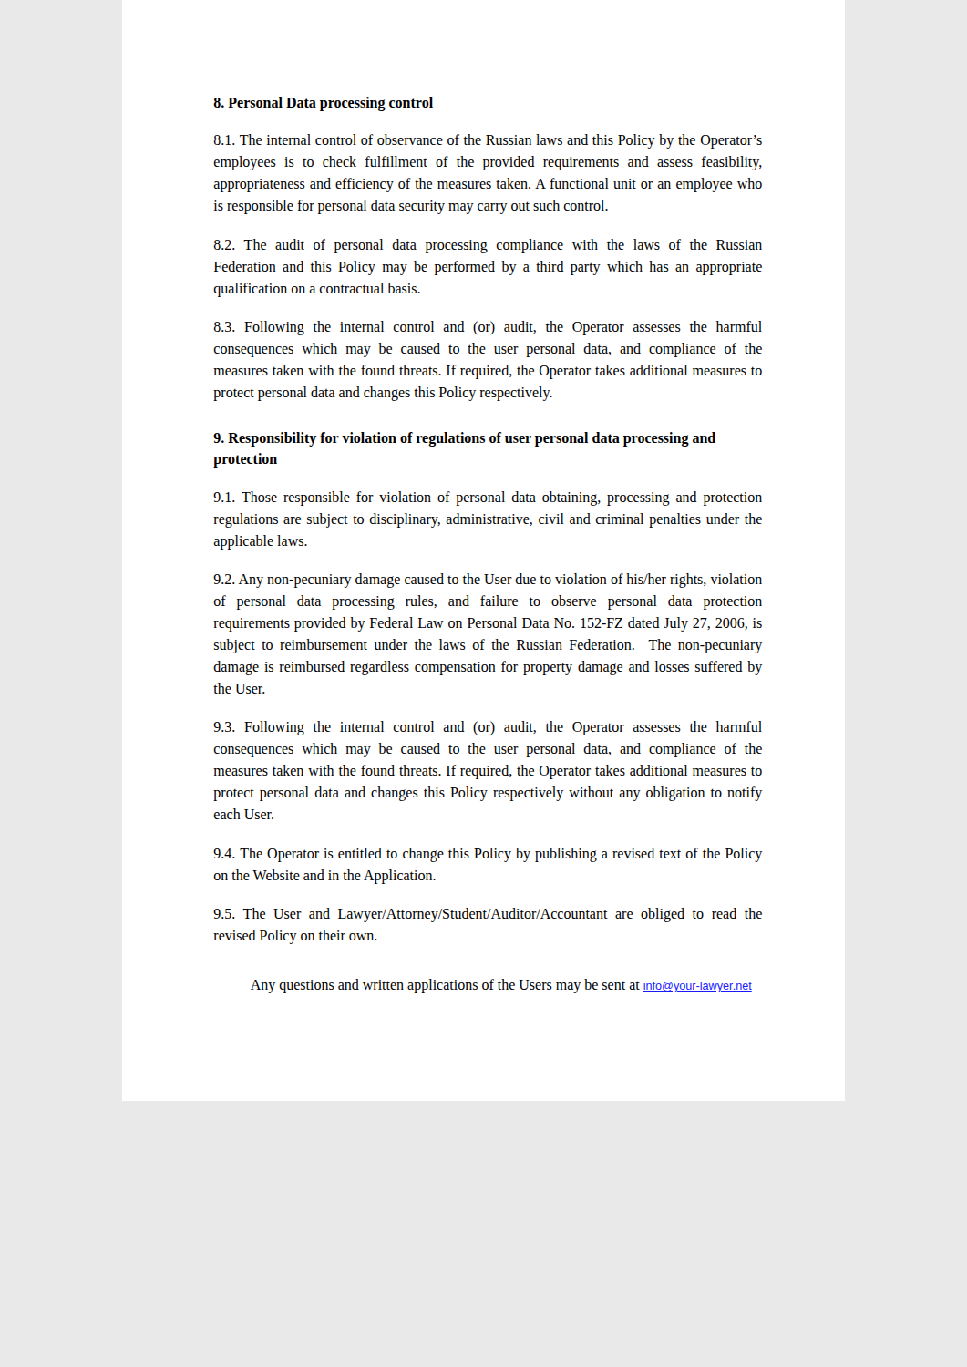8. Personal Data processing control
8.1. The internal control of observance of the Russian laws and this Policy by the Operator’s employees is to check fulfillment of the provided requirements and assess feasibility, appropriateness and efficiency of the measures taken. A functional unit or an employee who is responsible for personal data security may carry out such control.
8.2. The audit of personal data processing compliance with the laws of the Russian Federation and this Policy may be performed by a third party which has an appropriate qualification on a contractual basis.
8.3. Following the internal control and (or) audit, the Operator assesses the harmful consequences which may be caused to the user personal data, and compliance of the measures taken with the found threats. If required, the Operator takes additional measures to protect personal data and changes this Policy respectively.
9. Responsibility for violation of regulations of user personal data processing and protection
9.1. Those responsible for violation of personal data obtaining, processing and protection regulations are subject to disciplinary, administrative, civil and criminal penalties under the applicable laws.
9.2. Any non-pecuniary damage caused to the User due to violation of his/her rights, violation of personal data processing rules, and failure to observe personal data protection requirements provided by Federal Law on Personal Data No. 152-FZ dated July 27, 2006, is subject to reimbursement under the laws of the Russian Federation. The non-pecuniary damage is reimbursed regardless compensation for property damage and losses suffered by the User.
9.3. Following the internal control and (or) audit, the Operator assesses the harmful consequences which may be caused to the user personal data, and compliance of the measures taken with the found threats. If required, the Operator takes additional measures to protect personal data and changes this Policy respectively without any obligation to notify each User.
9.4. The Operator is entitled to change this Policy by publishing a revised text of the Policy on the Website and in the Application.
9.5. The User and Lawyer/Attorney/Student/Auditor/Accountant are obliged to read the revised Policy on their own.
Any questions and written applications of the Users may be sent at info@your-lawyer.net